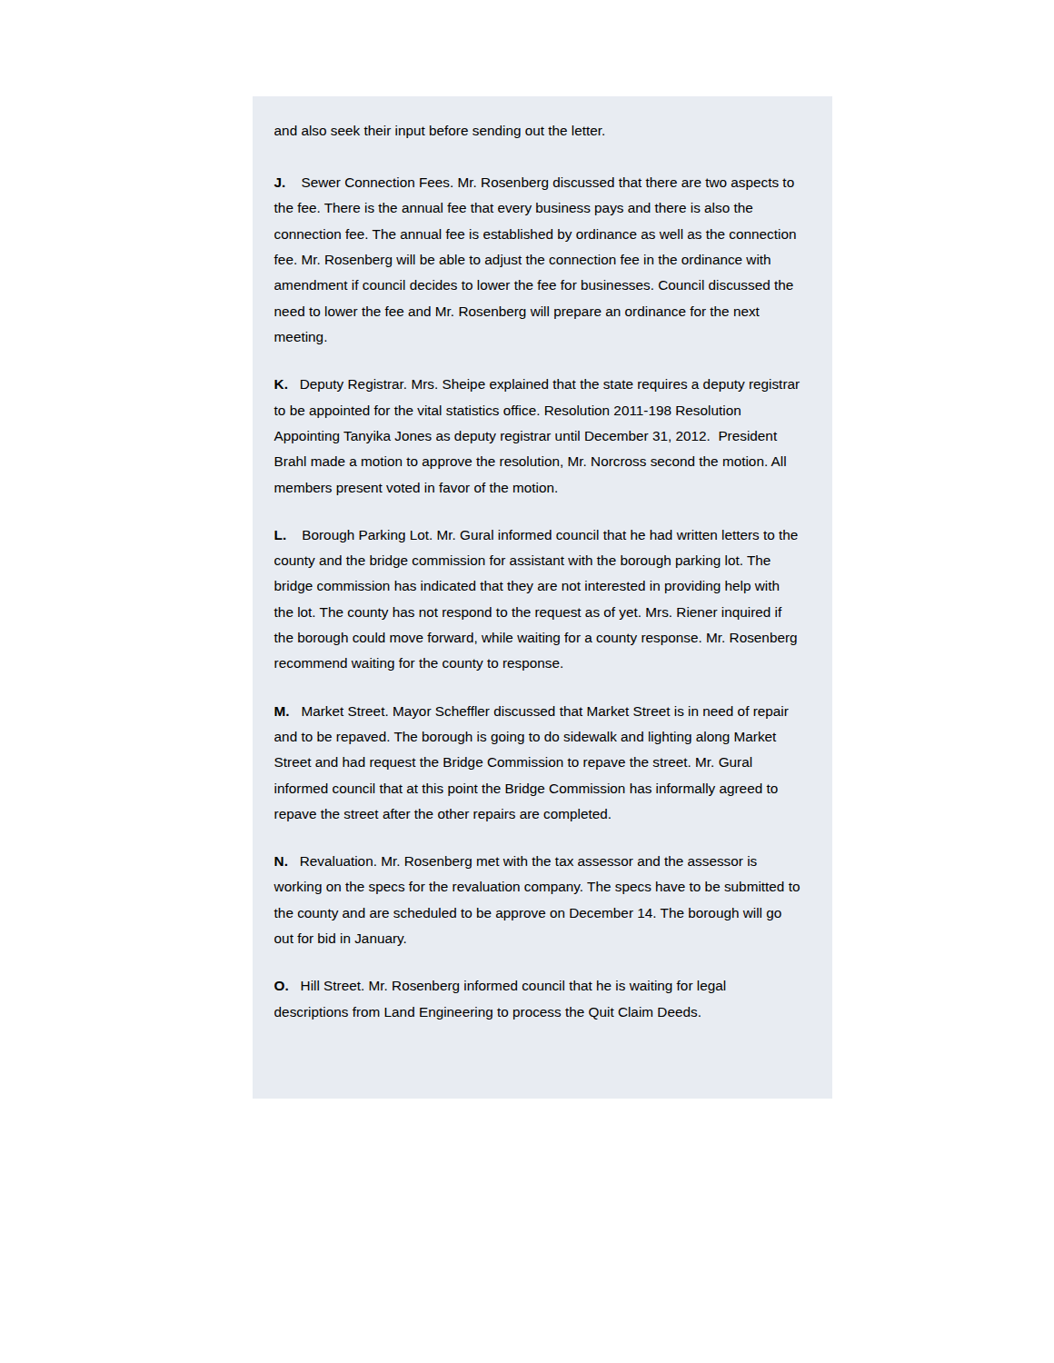and also seek their input before sending out the letter.
J. Sewer Connection Fees. Mr. Rosenberg discussed that there are two aspects to the fee. There is the annual fee that every business pays and there is also the connection fee. The annual fee is established by ordinance as well as the connection fee. Mr. Rosenberg will be able to adjust the connection fee in the ordinance with amendment if council decides to lower the fee for businesses. Council discussed the need to lower the fee and Mr. Rosenberg will prepare an ordinance for the next meeting.
K. Deputy Registrar. Mrs. Sheipe explained that the state requires a deputy registrar to be appointed for the vital statistics office. Resolution 2011-198 Resolution Appointing Tanyika Jones as deputy registrar until December 31, 2012. President Brahl made a motion to approve the resolution, Mr. Norcross second the motion. All members present voted in favor of the motion.
L. Borough Parking Lot. Mr. Gural informed council that he had written letters to the county and the bridge commission for assistant with the borough parking lot. The bridge commission has indicated that they are not interested in providing help with the lot. The county has not respond to the request as of yet. Mrs. Riener inquired if the borough could move forward, while waiting for a county response. Mr. Rosenberg recommend waiting for the county to response.
M. Market Street. Mayor Scheffler discussed that Market Street is in need of repair and to be repaved. The borough is going to do sidewalk and lighting along Market Street and had request the Bridge Commission to repave the street. Mr. Gural informed council that at this point the Bridge Commission has informally agreed to repave the street after the other repairs are completed.
N. Revaluation. Mr. Rosenberg met with the tax assessor and the assessor is working on the specs for the revaluation company. The specs have to be submitted to the county and are scheduled to be approve on December 14. The borough will go out for bid in January.
O. Hill Street. Mr. Rosenberg informed council that he is waiting for legal descriptions from Land Engineering to process the Quit Claim Deeds.